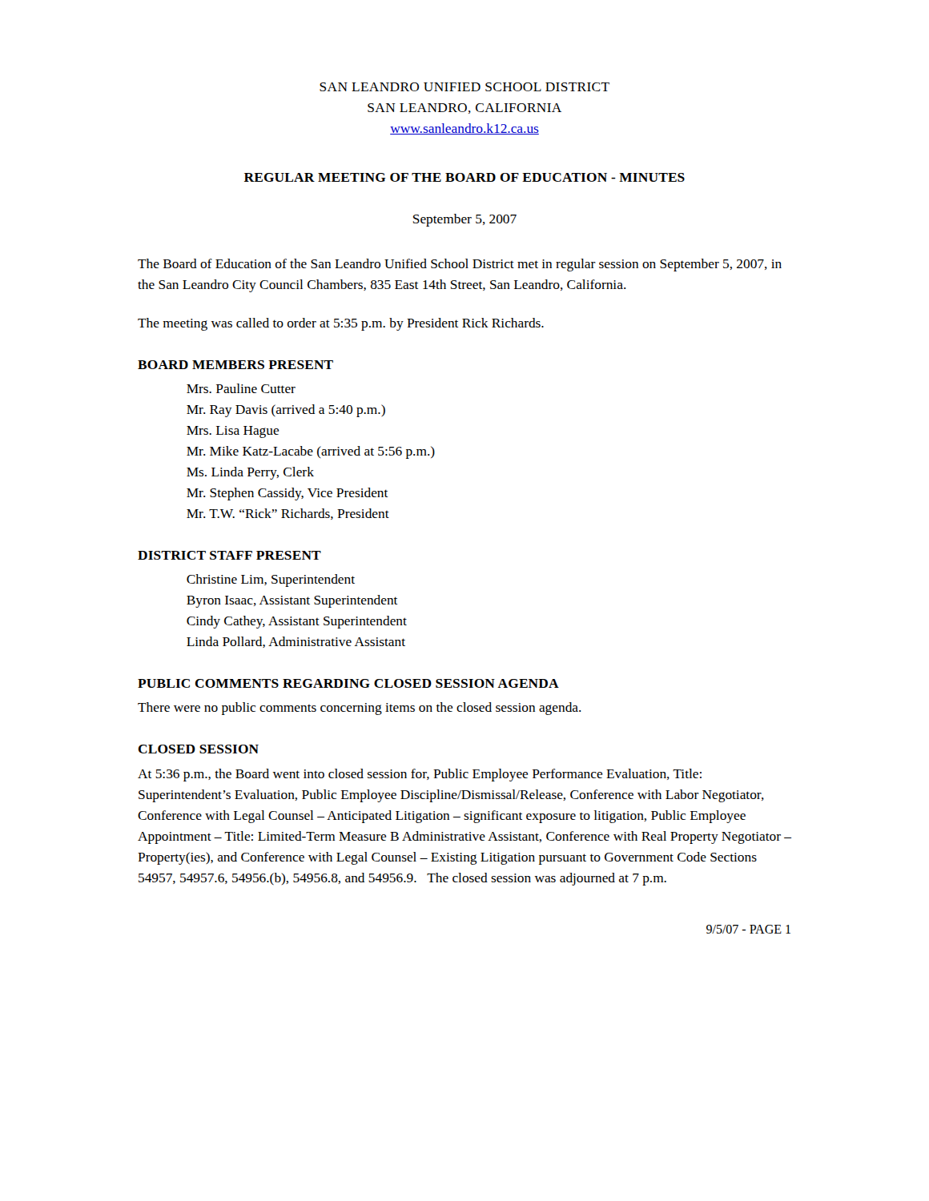SAN LEANDRO UNIFIED SCHOOL DISTRICT SAN LEANDRO, CALIFORNIA www.sanleandro.k12.ca.us
REGULAR MEETING OF THE BOARD OF EDUCATION - MINUTES
September 5, 2007
The Board of Education of the San Leandro Unified School District met in regular session on September 5, 2007, in the San Leandro City Council Chambers, 835 East 14th Street, San Leandro, California.
The meeting was called to order at 5:35 p.m. by President Rick Richards.
BOARD MEMBERS PRESENT
Mrs. Pauline Cutter
Mr. Ray Davis (arrived a 5:40 p.m.)
Mrs. Lisa Hague
Mr. Mike Katz-Lacabe (arrived at 5:56 p.m.)
Ms. Linda Perry, Clerk
Mr. Stephen Cassidy, Vice President
Mr. T.W. “Rick” Richards, President
DISTRICT STAFF PRESENT
Christine Lim, Superintendent
Byron Isaac, Assistant Superintendent
Cindy Cathey, Assistant Superintendent
Linda Pollard, Administrative Assistant
PUBLIC COMMENTS REGARDING CLOSED SESSION AGENDA
There were no public comments concerning items on the closed session agenda.
CLOSED SESSION
At 5:36 p.m., the Board went into closed session for, Public Employee Performance Evaluation, Title: Superintendent’s Evaluation, Public Employee Discipline/Dismissal/Release, Conference with Labor Negotiator, Conference with Legal Counsel – Anticipated Litigation – significant exposure to litigation, Public Employee Appointment – Title: Limited-Term Measure B Administrative Assistant, Conference with Real Property Negotiator – Property(ies), and Conference with Legal Counsel – Existing Litigation pursuant to Government Code Sections 54957, 54957.6, 54956.(b), 54956.8, and 54956.9. The closed session was adjourned at 7 p.m.
9/5/07 - PAGE 1